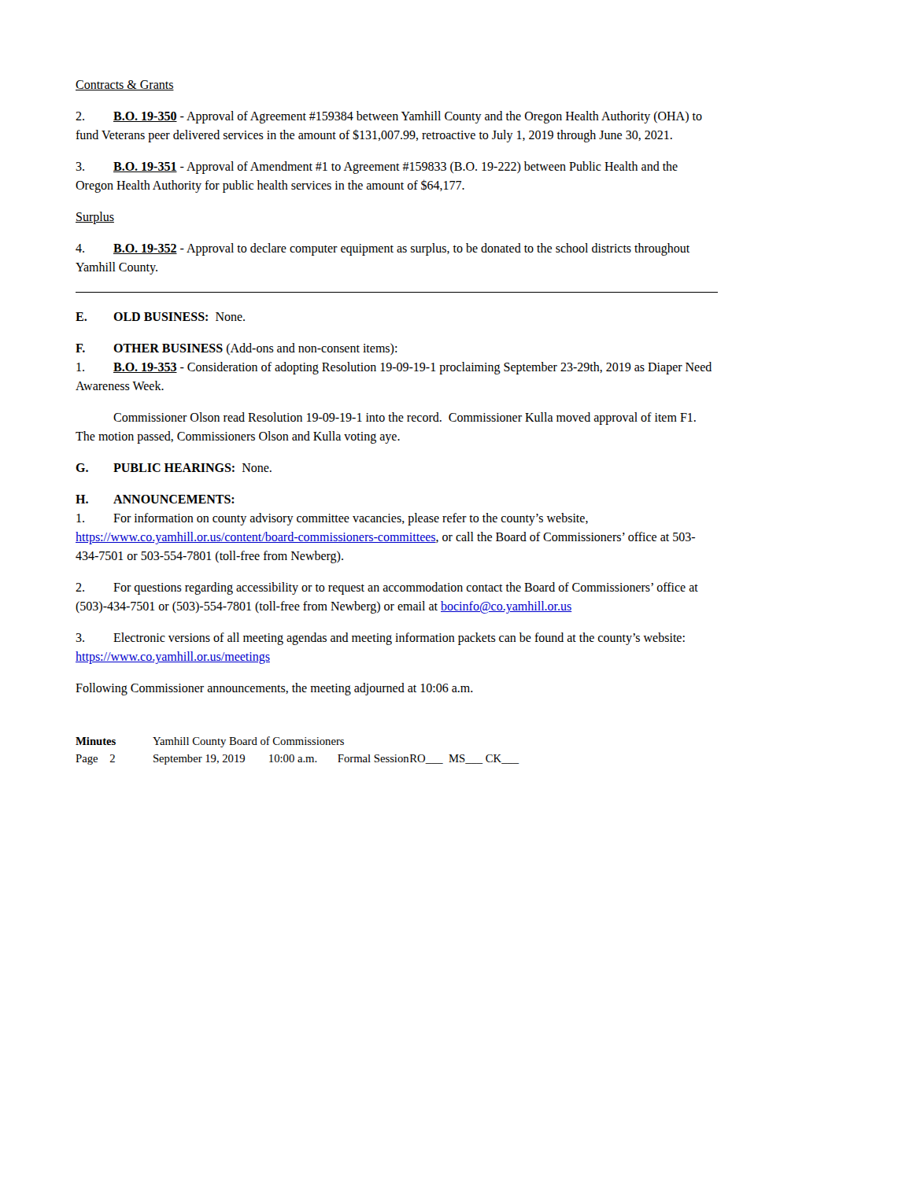Contracts & Grants
2. B.O. 19-350 - Approval of Agreement #159384 between Yamhill County and the Oregon Health Authority (OHA) to fund Veterans peer delivered services in the amount of $131,007.99, retroactive to July 1, 2019 through June 30, 2021.
3. B.O. 19-351 - Approval of Amendment #1 to Agreement #159833 (B.O. 19-222) between Public Health and the Oregon Health Authority for public health services in the amount of $64,177.
Surplus
4. B.O. 19-352 - Approval to declare computer equipment as surplus, to be donated to the school districts throughout Yamhill County.
E. OLD BUSINESS: None.
F. OTHER BUSINESS (Add-ons and non-consent items):
1. B.O. 19-353 - Consideration of adopting Resolution 19-09-19-1 proclaiming September 23-29th, 2019 as Diaper Need Awareness Week.
Commissioner Olson read Resolution 19-09-19-1 into the record. Commissioner Kulla moved approval of item F1. The motion passed, Commissioners Olson and Kulla voting aye.
G. PUBLIC HEARINGS: None.
H. ANNOUNCEMENTS:
1. For information on county advisory committee vacancies, please refer to the county’s website, https://www.co.yamhill.or.us/content/board-commissioners-committees, or call the Board of Commissioners’ office at 503-434-7501 or 503-554-7801 (toll-free from Newberg).
2. For questions regarding accessibility or to request an accommodation contact the Board of Commissioners’ office at (503)-434-7501 or (503)-554-7801 (toll-free from Newberg) or email at bocinfo@co.yamhill.or.us
3. Electronic versions of all meeting agendas and meeting information packets can be found at the county’s website: https://www.co.yamhill.or.us/meetings
Following Commissioner announcements, the meeting adjourned at 10:06 a.m.
| Minutes | Yamhill County Board of Commissioners | |
| Page 2 | September 19, 2019 10:00 a.m. Formal Session | RO___ MS___ CK___ |